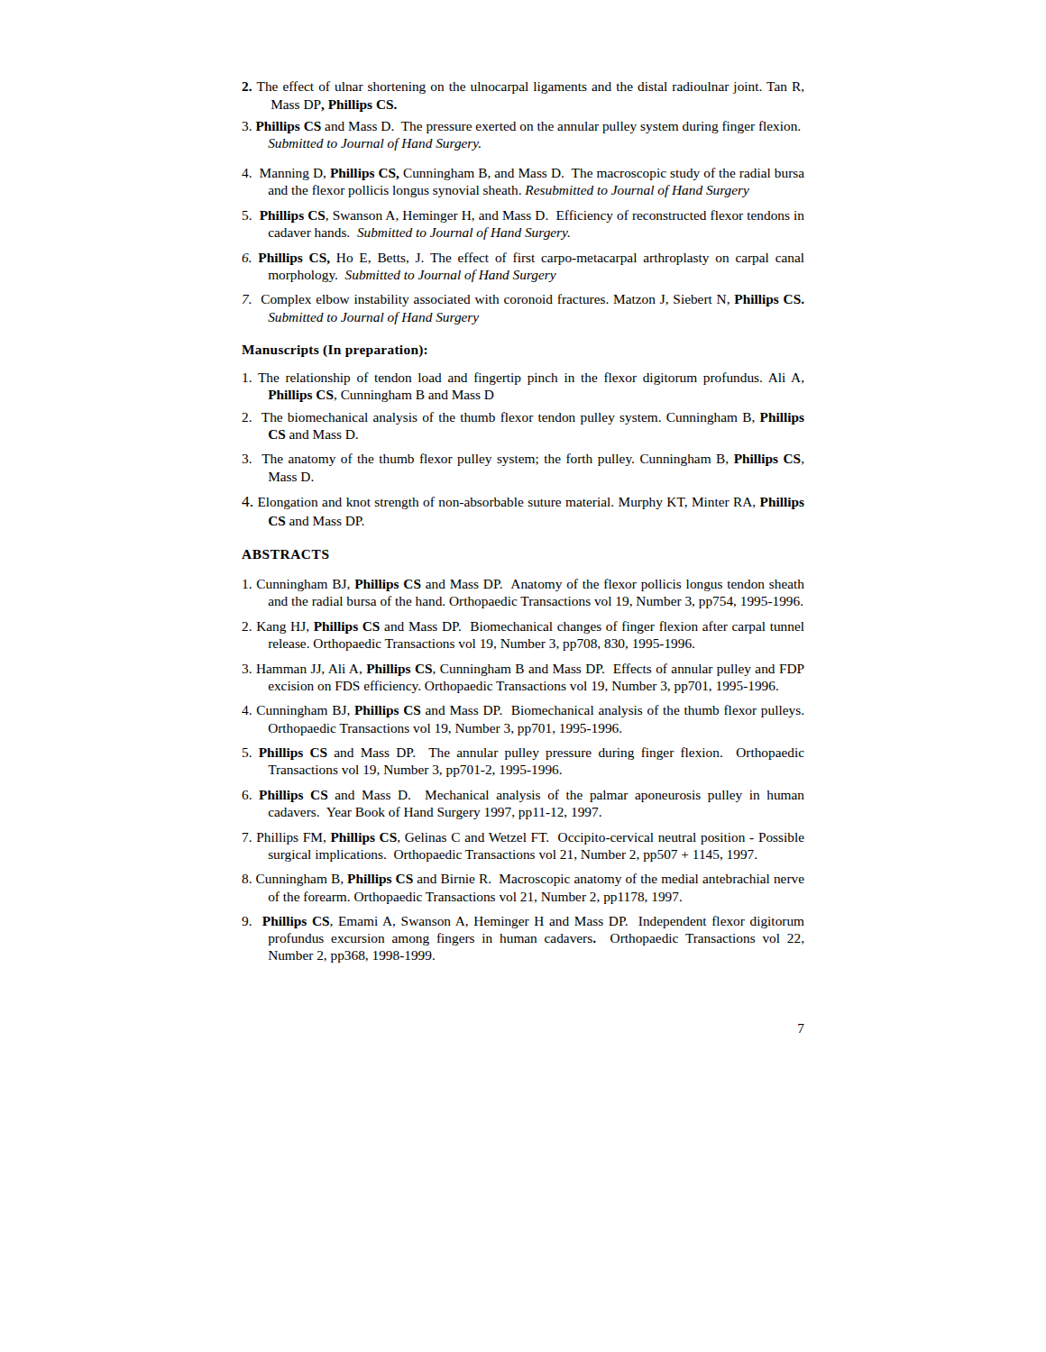2. The effect of ulnar shortening on the ulnocarpal ligaments and the distal radioulnar joint. Tan R, Mass DP, Phillips CS.
3. Phillips CS and Mass D. The pressure exerted on the annular pulley system during finger flexion. Submitted to Journal of Hand Surgery.
4. Manning D, Phillips CS, Cunningham B, and Mass D. The macroscopic study of the radial bursa and the flexor pollicis longus synovial sheath. Resubmitted to Journal of Hand Surgery
5. Phillips CS, Swanson A, Heminger H, and Mass D. Efficiency of reconstructed flexor tendons in cadaver hands. Submitted to Journal of Hand Surgery.
6. Phillips CS, Ho E, Betts, J. The effect of first carpo-metacarpal arthroplasty on carpal canal morphology. Submitted to Journal of Hand Surgery
7. Complex elbow instability associated with coronoid fractures. Matzon J, Siebert N, Phillips CS. Submitted to Journal of Hand Surgery
Manuscripts (In preparation):
1. The relationship of tendon load and fingertip pinch in the flexor digitorum profundus. Ali A, Phillips CS, Cunningham B and Mass D
2. The biomechanical analysis of the thumb flexor tendon pulley system. Cunningham B, Phillips CS and Mass D.
3. The anatomy of the thumb flexor pulley system; the forth pulley. Cunningham B, Phillips CS, Mass D.
4. Elongation and knot strength of non-absorbable suture material. Murphy KT, Minter RA, Phillips CS and Mass DP.
ABSTRACTS
1. Cunningham BJ, Phillips CS and Mass DP. Anatomy of the flexor pollicis longus tendon sheath and the radial bursa of the hand. Orthopaedic Transactions vol 19, Number 3, pp754, 1995-1996.
2. Kang HJ, Phillips CS and Mass DP. Biomechanical changes of finger flexion after carpal tunnel release. Orthopaedic Transactions vol 19, Number 3, pp708, 830, 1995-1996.
3. Hamman JJ, Ali A, Phillips CS, Cunningham B and Mass DP. Effects of annular pulley and FDP excision on FDS efficiency. Orthopaedic Transactions vol 19, Number 3, pp701, 1995-1996.
4. Cunningham BJ, Phillips CS and Mass DP. Biomechanical analysis of the thumb flexor pulleys. Orthopaedic Transactions vol 19, Number 3, pp701, 1995-1996.
5. Phillips CS and Mass DP. The annular pulley pressure during finger flexion. Orthopaedic Transactions vol 19, Number 3, pp701-2, 1995-1996.
6. Phillips CS and Mass D. Mechanical analysis of the palmar aponeurosis pulley in human cadavers. Year Book of Hand Surgery 1997, pp11-12, 1997.
7. Phillips FM, Phillips CS, Gelinas C and Wetzel FT. Occipito-cervical neutral position - Possible surgical implications. Orthopaedic Transactions vol 21, Number 2, pp507 + 1145, 1997.
8. Cunningham B, Phillips CS and Birnie R. Macroscopic anatomy of the medial antebrachial nerve of the forearm. Orthopaedic Transactions vol 21, Number 2, pp1178, 1997.
9. Phillips CS, Emami A, Swanson A, Heminger H and Mass DP. Independent flexor digitorum profundus excursion among fingers in human cadavers. Orthopaedic Transactions vol 22, Number 2, pp368, 1998-1999.
7